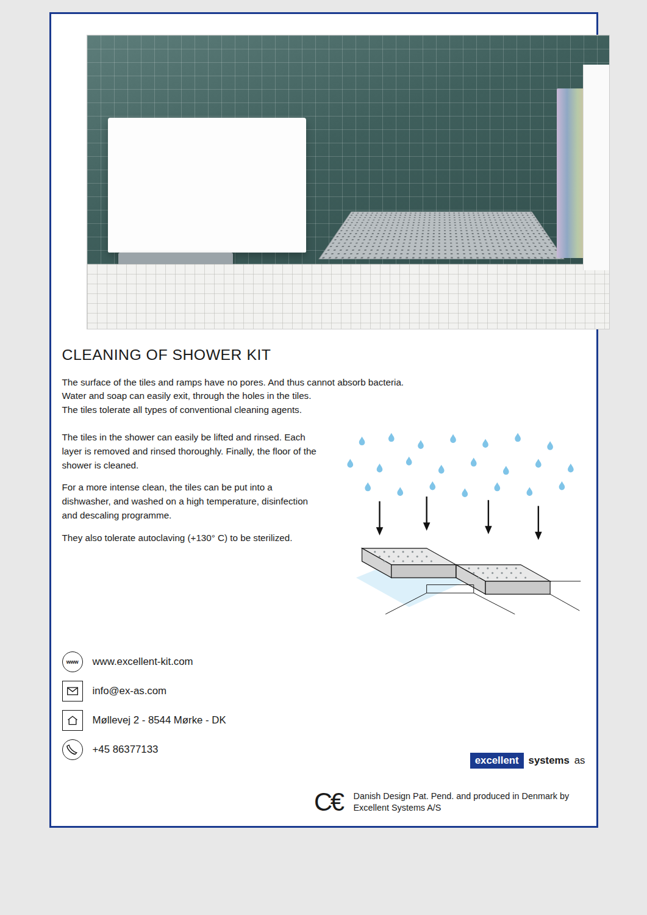CLEANING OF SHOWER KIT
The surface of the tiles and ramps have no pores. And thus cannot absorb bacteria.
Water and soap can easily exit, through the holes in the tiles.
The tiles tolerate all types of conventional cleaning agents.
The tiles in the shower can easily be lifted and rinsed. Each layer is removed and rinsed thoroughly. Finally, the floor of the shower is cleaned.
For a more intense clean, the tiles can be put into a dishwasher, and washed on a high temperature, disinfection and descaling programme.
They also tolerate autoclaving (+130° C) to be sterilized.
www www.excellent-kit.com
info@ex-as.com
Møllevej 2 - 8544 Mørke - DK
+45 86377133
excellent systems as
C€
Danish Design Pat. Pend. and produced in Denmark by Excellent Systems A/S